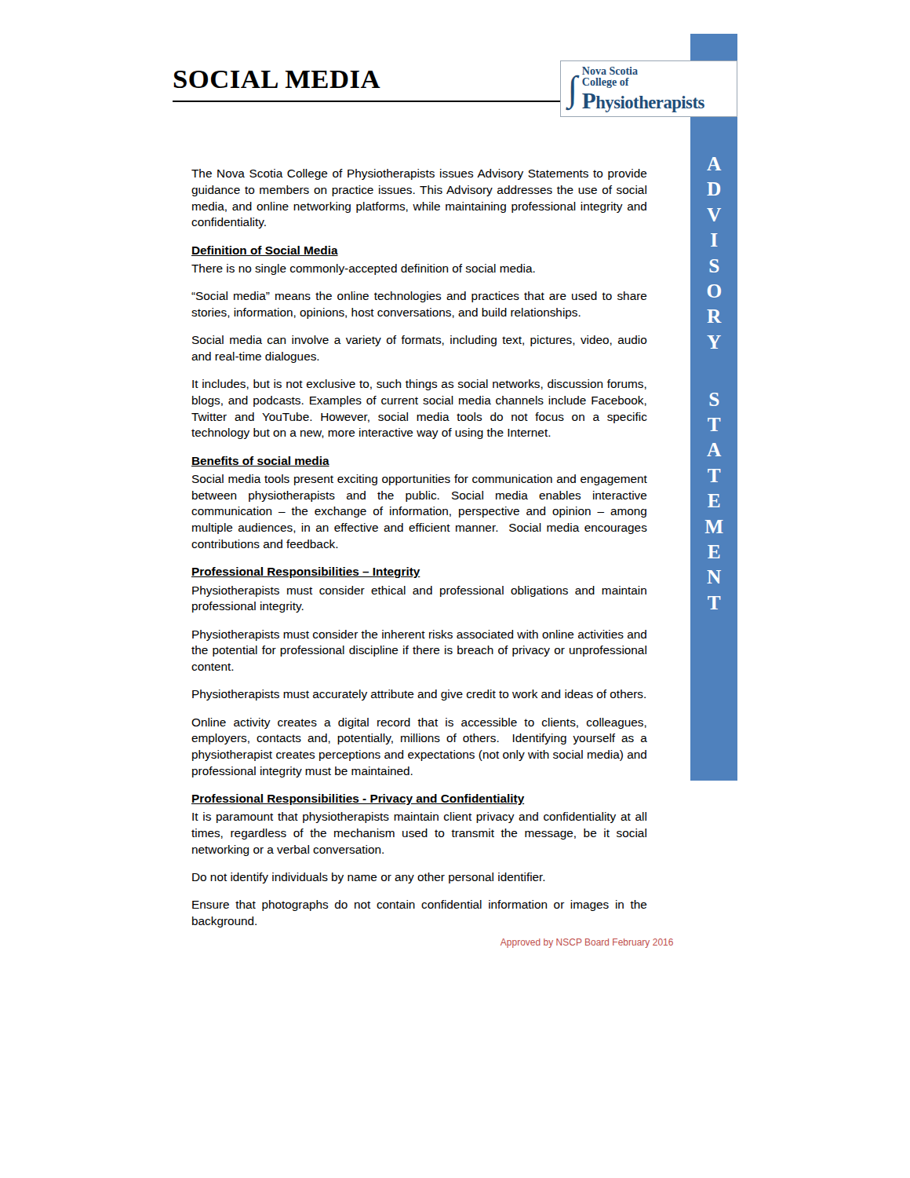A D V I S O R Y S T A T E M E N T
∫
Nova Scotia
College of
Physiotherapists
SOCIAL MEDIA
The Nova Scotia College of Physiotherapists issues Advisory Statements to provide guidance to members on practice issues. This Advisory addresses the use of social media, and online networking platforms, while maintaining professional integrity and confidentiality.
Definition of Social Media
There is no single commonly-accepted definition of social media.
“Social media” means the online technologies and practices that are used to share stories, information, opinions, host conversations, and build relationships.
Social media can involve a variety of formats, including text, pictures, video, audio and real-time dialogues.
It includes, but is not exclusive to, such things as social networks, discussion forums, blogs, and podcasts. Examples of current social media channels include Facebook, Twitter and YouTube. However, social media tools do not focus on a specific technology but on a new, more interactive way of using the Internet.
Benefits of social media
Social media tools present exciting opportunities for communication and engagement between physiotherapists and the public. Social media enables interactive communication – the exchange of information, perspective and opinion – among multiple audiences, in an effective and efficient manner. Social media encourages contributions and feedback.
Professional Responsibilities – Integrity
Physiotherapists must consider ethical and professional obligations and maintain professional integrity.
Physiotherapists must consider the inherent risks associated with online activities and the potential for professional discipline if there is breach of privacy or unprofessional content.
Physiotherapists must accurately attribute and give credit to work and ideas of others.
Online activity creates a digital record that is accessible to clients, colleagues, employers, contacts and, potentially, millions of others. Identifying yourself as a physiotherapist creates perceptions and expectations (not only with social media) and professional integrity must be maintained.
Professional Responsibilities - Privacy and Confidentiality
It is paramount that physiotherapists maintain client privacy and confidentiality at all times, regardless of the mechanism used to transmit the message, be it social networking or a verbal conversation.
Do not identify individuals by name or any other personal identifier.
Ensure that photographs do not contain confidential information or images in the background.
Approved by NSCP Board February 2016